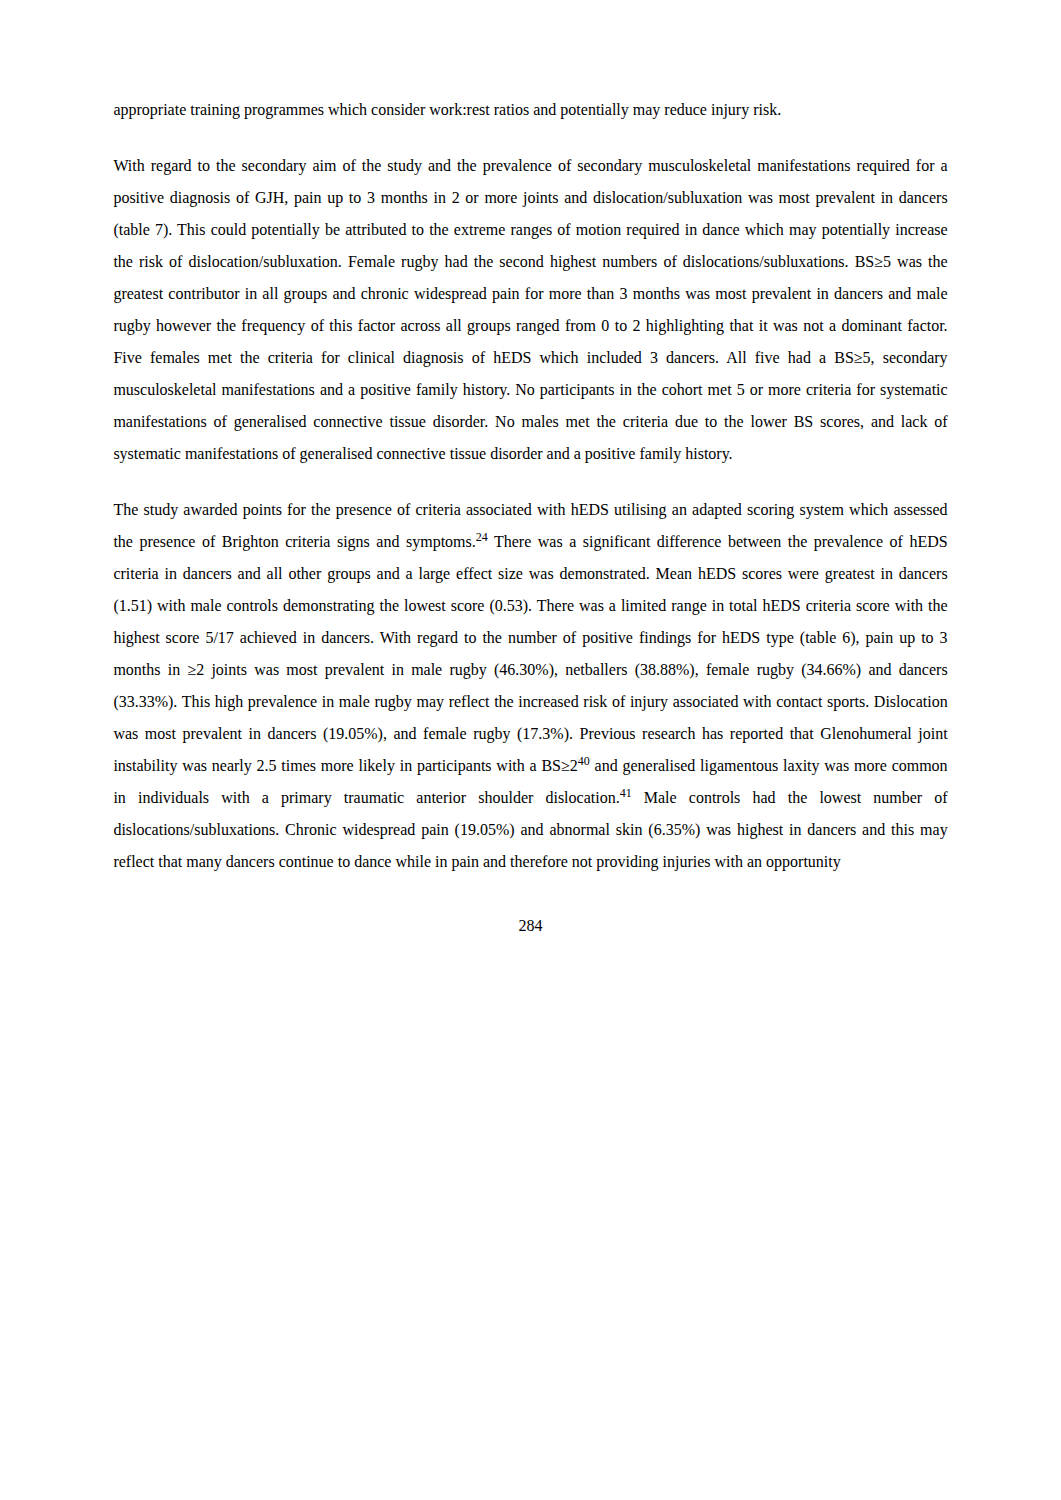appropriate training programmes which consider work:rest ratios and potentially may reduce injury risk.
With regard to the secondary aim of the study and the prevalence of secondary musculoskeletal manifestations required for a positive diagnosis of GJH, pain up to 3 months in 2 or more joints and dislocation/subluxation was most prevalent in dancers (table 7). This could potentially be attributed to the extreme ranges of motion required in dance which may potentially increase the risk of dislocation/subluxation. Female rugby had the second highest numbers of dislocations/subluxations. BS≥5 was the greatest contributor in all groups and chronic widespread pain for more than 3 months was most prevalent in dancers and male rugby however the frequency of this factor across all groups ranged from 0 to 2 highlighting that it was not a dominant factor. Five females met the criteria for clinical diagnosis of hEDS which included 3 dancers. All five had a BS≥5, secondary musculoskeletal manifestations and a positive family history. No participants in the cohort met 5 or more criteria for systematic manifestations of generalised connective tissue disorder. No males met the criteria due to the lower BS scores, and lack of systematic manifestations of generalised connective tissue disorder and a positive family history.
The study awarded points for the presence of criteria associated with hEDS utilising an adapted scoring system which assessed the presence of Brighton criteria signs and symptoms.24 There was a significant difference between the prevalence of hEDS criteria in dancers and all other groups and a large effect size was demonstrated. Mean hEDS scores were greatest in dancers (1.51) with male controls demonstrating the lowest score (0.53). There was a limited range in total hEDS criteria score with the highest score 5/17 achieved in dancers. With regard to the number of positive findings for hEDS type (table 6), pain up to 3 months in ≥2 joints was most prevalent in male rugby (46.30%), netballers (38.88%), female rugby (34.66%) and dancers (33.33%). This high prevalence in male rugby may reflect the increased risk of injury associated with contact sports. Dislocation was most prevalent in dancers (19.05%), and female rugby (17.3%). Previous research has reported that Glenohumeral joint instability was nearly 2.5 times more likely in participants with a BS≥240 and generalised ligamentous laxity was more common in individuals with a primary traumatic anterior shoulder dislocation.41 Male controls had the lowest number of dislocations/subluxations. Chronic widespread pain (19.05%) and abnormal skin (6.35%) was highest in dancers and this may reflect that many dancers continue to dance while in pain and therefore not providing injuries with an opportunity
284